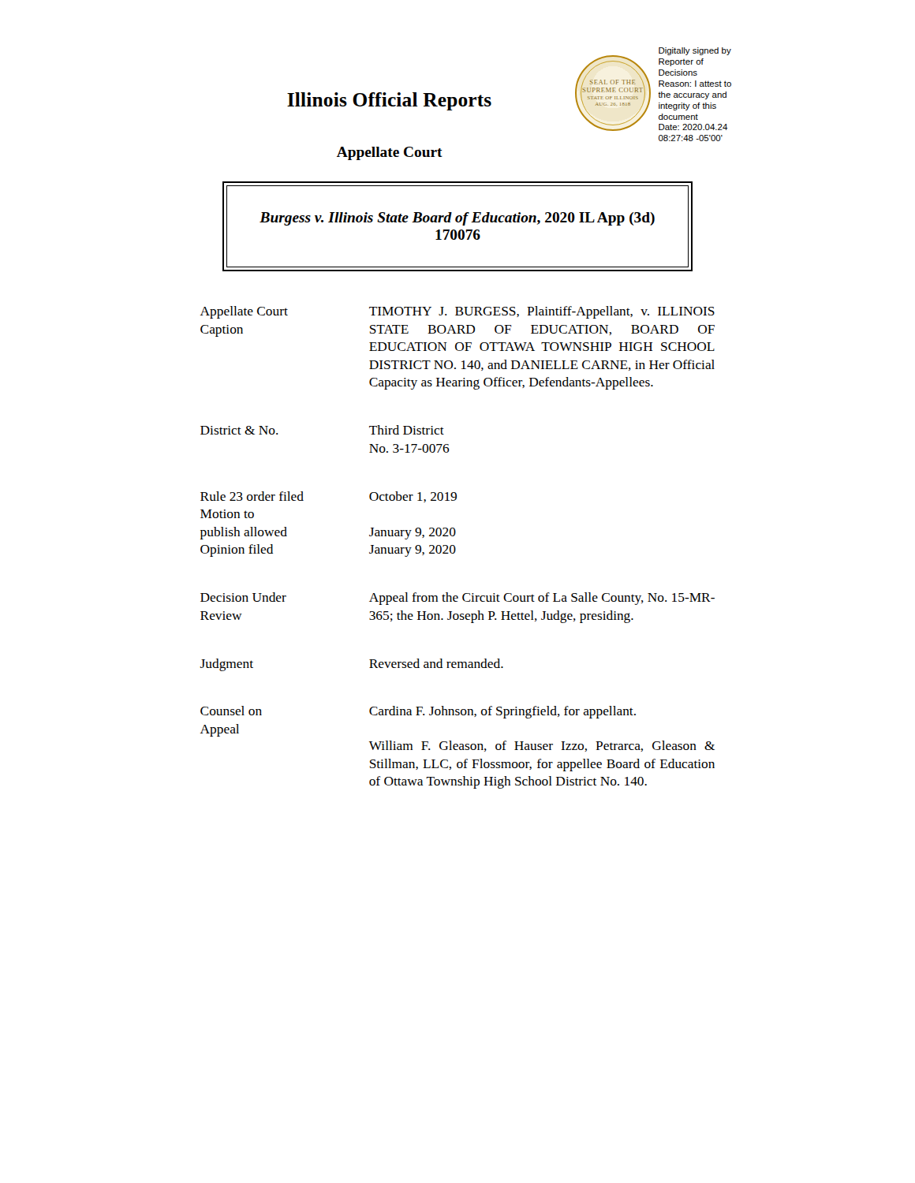Illinois Official Reports
Appellate Court
SEAL OF THE SUPREME COURT
STATE OF ILLINOIS
AUG. 26, 1818
Digitally signed by
Reporter of
Decisions
Reason: I attest to
the accuracy and
integrity of this
document
Date: 2020.04.24
08:27:48 -05'00'
Burgess v. Illinois State Board of Education, 2020 IL App (3d) 170076
| Appellate Court Caption | TIMOTHY J. BURGESS, Plaintiff-Appellant, v. ILLINOIS STATE BOARD OF EDUCATION, BOARD OF EDUCATION OF OTTAWA TOWNSHIP HIGH SCHOOL DISTRICT NO. 140, and DANIELLE CARNE, in Her Official Capacity as Hearing Officer, Defendants-Appellees. |
| District & No. | Third District No. 3-17-0076 |
| Rule 23 order filed Motion to publish allowed Opinion filed | October 1, 2019 January 9, 2020 January 9, 2020 |
| Decision Under Review | Appeal from the Circuit Court of La Salle County, No. 15-MR-365; the Hon. Joseph P. Hettel, Judge, presiding. |
| Judgment | Reversed and remanded. |
| Counsel on Appeal | Cardina F. Johnson, of Springfield, for appellant. William F. Gleason, of Hauser Izzo, Petrarca, Gleason & Stillman, LLC, of Flossmoor, for appellee Board of Education of Ottawa Township High School District No. 140. |